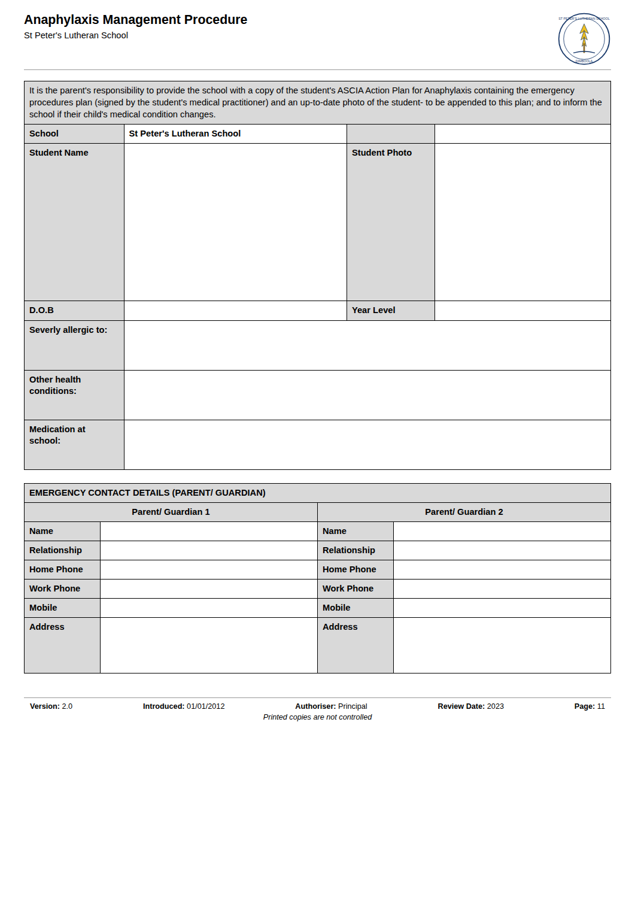Anaphylaxis Management Procedure
St Peter's Lutheran School
ST PETER'S LUTHERAN SCHOOL DIMBOOLA
| It is the parent's responsibility to provide the school with a copy of the student's ASCIA Action Plan for Anaphylaxis containing the emergency procedures plan (signed by the student's medical practitioner) and an up-to-date photo of the student- to be appended to this plan; and to inform the school if their child's medical condition changes. |
| School | St Peter's Lutheran School | | |
| Student Name | | Student Photo | |
| D.O.B | | Year Level | |
| Severly allergic to: | |
| Other health conditions: | |
| Medication at school: | |
| EMERGENCY CONTACT DETAILS (PARENT/ GUARDIAN) |
| Parent/ Guardian 1 | Parent/ Guardian 2 |
| Name | | Name | |
| Relationship | | Relationship | |
| Home Phone | | Home Phone | |
| Work Phone | | Work Phone | |
| Mobile | | Mobile | |
| Address | | Address | |
Version: 2.0 Introduced: 01/01/2012 Authoriser: Principal Review Date: 2023 Page: 11
Printed copies are not controlled